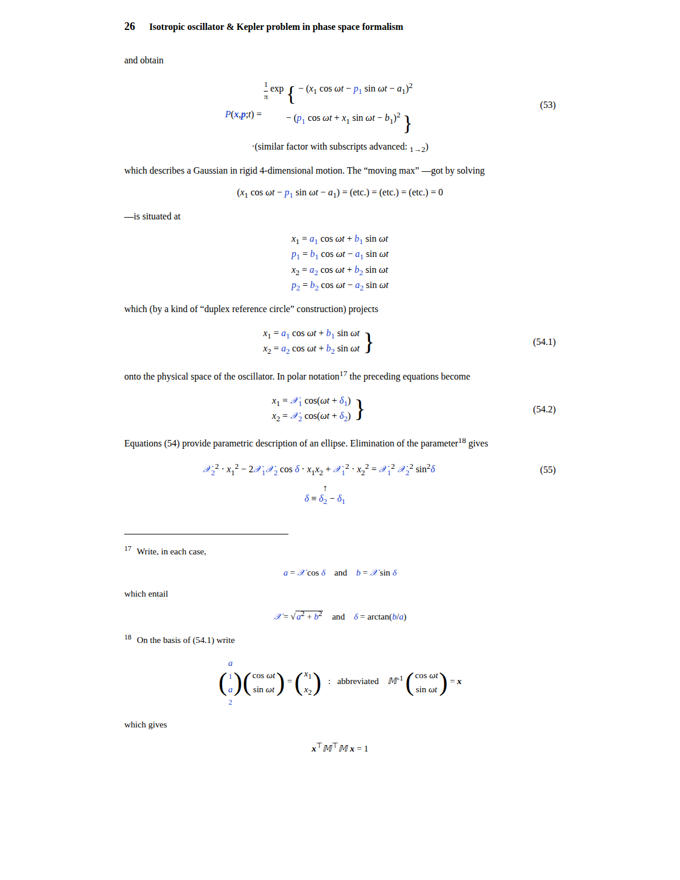26 Isotropic oscillator & Kepler problem in phase space formalism
and obtain
P(x, p; t) =
1
π exp { − (x1 cos ωt − p1 sin ωt − a1)2
− (p1 cos ωt + x1 sin ωt − b1)2 }
(53)
·(similar factor with subscripts advanced: 1→2)
which describes a Gaussian in rigid 4-dimensional motion. The “moving max” —got by solving
(x1 cos ωt − p1 sin ωt − a1) = (etc.) = (etc.) = (etc.) = 0
—is situated at
x1 = a1 cos ωt + b1 sin ωt
p1 = b1 cos ωt − a1 sin ωt
x2 = a2 cos ωt + b2 sin ωt
p2 = b2 cos ωt − a2 sin ωt
which (by a kind of “duplex reference circle” construction) projects
x1 = a1 cos ωt + b1 sin ωt
x2 = a2 cos ωt + b2 sin ωt
}
(54.1)
onto the physical space of the oscillator. In polar notation17 the preceding equations become
x1 = 𝒳1 cos(ωt + δ1)
x2 = 𝒳2 cos(ωt + δ2)
}
(54.2)
Equations (54) provide parametric description of an ellipse. Elimination of the parameter18 gives
𝒳22 · x12 − 2𝒳1𝒳2 cos δ · x1x2 + 𝒳12 · x22 = 𝒳12 𝒳22 sin2δ
(55)
↑
δ ≡ δ2 − δ1
17 Write, in each case,
a = 𝒳 cos δ and b = 𝒳 sin δ
which entail
𝒳 = √a2 + b2 and δ = arctan(b/a)
18 On the basis of (54.1) write
(
a1a2
) (
cos ωt
sin ωt
) = (
x1
x2
) : abbreviated 𝕄-1 (
cos ωt
sin ωt
) = x
which gives
x⊤𝕄⊤𝕄 x = 1